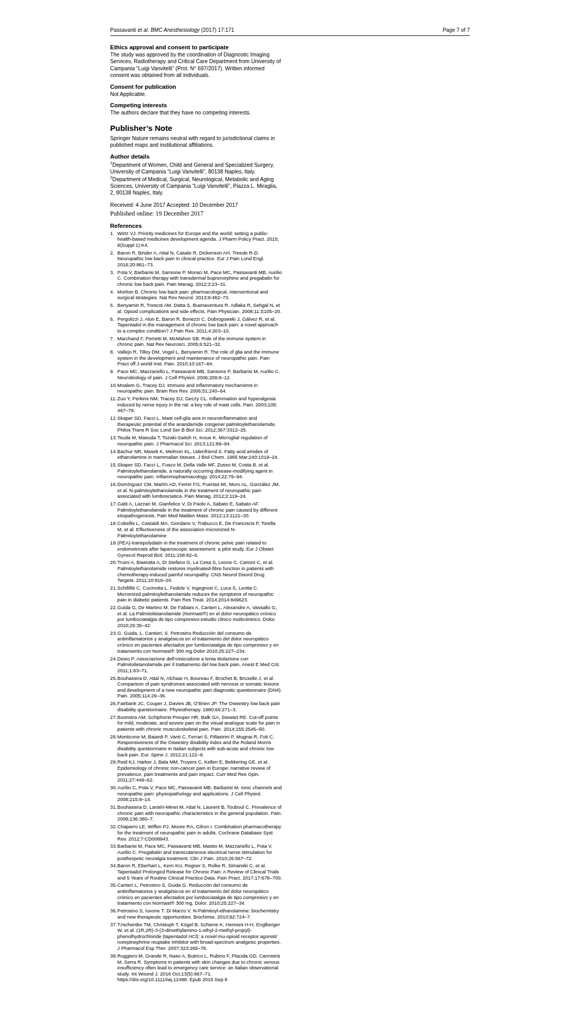Passavanti et al. BMC Anesthesiology (2017) 17:171
Page 7 of 7
Ethics approval and consent to participate
The study was approved by the coordination of Diagnostic Imaging Services, Radiotherapy and Critical Care Department from University of Campania “Luigi Vanvitelli” (Prot. N° 697/2017). Written informed consent was obtained from all individuals.
Consent for publication
Not Applicable.
Competing interests
The authors declare that they have no competing interests.
Publisher’s Note
Springer Nature remains neutral with regard to jurisdictional claims in published maps and institutional affiliations.
Author details
1 Department of Women, Child and General and Specialized Surgery, University of Campania “Luigi Vanvitelli”, 80138 Naples, Italy. 2 Department of Medical, Surgical, Neurological, Metabolic and Aging Sciences, University of Campania “Luigi Vanvitelli”, Piazza L. Miraglia, 2, 80138 Naples, Italy.
Received: 4 June 2017 Accepted: 10 December 2017
Published online: 19 December 2017
References
Wirtz VJ. Priority medicines for Europe and the world: setting a public-health-based medicines development agenda. J Pharm Policy Pract. 2015; 8(Suppl 1):K4.
Baron R, Binder A, Attal N, Casale R, Dickenson AH, Treede R-D. Neuropathic low back pain in clinical practice. Eur J Pain Lond Engl. 2016;20:861–73.
Pota V, Barbarisi M, Sansone P, Moraci M, Pace MC, Passavanti MB, Aurilio C. Combination therapy with transdermal buprenorphine and pregabalin for chronic low back pain. Pain Manag. 2012;2:23–31.
Morlion B. Chronic low back pain: pharmacological, interventional and surgical strategies. Nat Rev Neurol. 2013;9:462–73.
Benyamin R, Trescot AM, Datta S, Buenaventura R, Adlaka R, Sehgal N, et al. Opioid complications and side effects. Pain Physician. 2008;11:S105–20.
Pergolizzi J, Alon E, Baron R, Bonezzi C, Dobrogowski J, Gálvez R, et al. Tapentadol in the management of chronic low back pain: a novel approach to a complex condition? J Pain Res. 2011;4:203–10.
Marchand F, Perretti M, McMahon SB. Role of the immune system in chronic pain. Nat Rev Neurosci. 2005;6:521–32.
Vallejo R, Tilley DM, Vogel L, Benyamin R. The role of glia and the immune system in the development and maintenance of neuropathic pain. Pain Pract off J world Inst. Pain. 2010;10:167–84.
Pace MC, Mazzariello L, Passavanti MB, Sansone P, Barbarisi M, Aurilio C. Neurobiology of pain. J Cell Physiol. 2006;209:8–12.
Moalem G, Tracey DJ. Immune and inflammatory mechanisms in neuropathic pain. Brain Res Rev. 2006;51:240–64.
Zuo Y, Perkins NM, Tracey DJ, Geczy CL. Inflammation and hyperalgesia induced by nerve injury in the rat: a key role of mast cells. Pain. 2003;105: 467–79.
Skaper SD, Facci L. Mast cell-glia axis in neuroinflammation and therapeutic potential of the anandamide congener palmitoylethanolamide. Philos Trans R Soc Lond Ser B Biol Sci. 2012;367:3312–25.
Tsuda M, Masuda T, Tozaki-Saitoh H, Inoue K. Microglial regulation of neuropathic pain. J Pharmacol Sci. 2013;121:89–94.
Bachur NR, Masek K, Melmon KL, Udenfriend S. Fatty acid amides of ethanolamine in mammalian tissues. J Biol Chem. 1965 Mar;240:1019–24.
Skaper SD, Facci L, Fusco M, Della Valle MF, Zusso M, Costa B, et al. Palmitoylethanolamide, a naturally occurring disease-modifying agent in neuropathic pain. Inflammopharmacology. 2014;22:79–94.
Domínguez CM, Martín AD, Ferrer FG, Puertas MI, Muro AL, González JM, et al. N-palmitoylethanolamide in the treatment of neuropathic pain associated with lumbosciatica. Pain Manag. 2012;2:119–24.
Gatti A, Lazzari M, Gianfelice V, Di Paolo A, Sabato E, Sabato AF. Palmitoylethanolamide in the treatment of chronic pain caused by different etiopathogenesis. Pain Med Malden Mass. 2012;13:1121–30.
Cobellis L, Castaldi MA, Giordano V, Trabucco E, De Franciscis P, Torella M, et al. Effectiveness of the association micronized N-Palmitoylethanolamine
(PEA)-transpolydatin in the treatment of chronic pelvic pain related to endometriosis after laparoscopic assessment: a pilot study. Eur J Obstet Gynecol Reprod Biol. 2011;158:82–6.
Truini A, Biasiotta A, Di Stefano G, La Cesa S, Leone C, Cartoni C, et al. Palmitoylethanolamide restores myelinated-fibre function in patients with chemotherapy-induced painful neuropathy. CNS Neurol Disord Drug Targets. 2011;10:916–20.
Schifilliti C, Cucinotta L, Fedele V, Ingegnosi C, Luca S, Leotta C. Micronized palmitoylethanolamide reduces the symptoms of neuropathic pain in diabetic patients. Pain Res Treat. 2014;2014:849623.
Guida G, De Martino M, De Fabiani A, Canteri L, Alexandre A, Vassallo G, et al. La Palmitoiletanolamide (Normast®) en el dolor neuropático crónico por lumbociatalgia de tipo compresivo:estudio clinico multicéntrico. Dolor. 2010;25:35–42.
G. Guida, L. Cantieri, S. Petrosino Reducción del consumo de antiinflamatorios y analgésicos en el tratamiento del dolor neuropático crónico en pacientes afectados por lumbociatalgia de tipo compresivo y en tratamiento con Normast® 300 mg Dolor 2010;25:227–234.
Desio P. Associazione dell’ossicodone a lenta titolazione con Palmitoiletanolamide per il trattamento del low back pain. Anest E Med Crit. 2011;1:63–71.
Bouhassira D, Attal N, Alchaar H, Boureau F, Brochet B, Bruxelle J, et al. Comparison of pain syndromes associated with nervous or somatic lesions and development of a new neuropathic pain diagnostic questionnaire (DN4). Pain. 2005;114:29–36.
Fairbank JC, Couper J, Davies JB, O’Brien JP. The Oswestry low back pain disability questionnaire. Physiotherapy. 1980;66:271–3.
Boonstra AM, Schiphorst Preuper HR, Balk GA, Stewart RE. Cut-off points for mild, moderate, and severe pain on the visual analogue scale for pain in patients with chronic musculoskeletal pain. Pain. 2014;155:2545–50.
Monticone M, Baiardi P, Vanti C, Ferrari S, Pillastrini P, Mugnai R, Foti C. Responsiveness of the Oswestry disability index and the Roland Morris disability questionnaire in Italian subjects with sub-acute and chronic low back pain. Eur. Spine J. 2012;21:122–9.
Reid KJ, Harker J, Bala MM, Truyers C, Kellen E, Bekkering GE, et al. Epidemiology of chronic non-cancer pain in Europe: narrative review of prevalence, pain treatments and pain impact. Curr Med Res Opin. 2011;27:449–62.
Aurilio C, Pota V, Pace MC, Passavanti MB, Barbarisi M. Ionic channels and neuropathic pain: physiopathology and applications. J Cell Physiol. 2008;215:8–14.
Bouhassira D, Lantéri-Minet M, Attal N, Laurent B, Touboul C. Prevalence of chronic pain with neuropathic characteristics in the general population. Pain. 2008;136:380–7.
Chaparro LE, Wiffen PJ, Moore RA, Gilron I. Combination pharmacotherapy for the treatment of neuropathic pain in adults. Cochrane Database Syst Rev. 2012;7:CD008943.
Barbarisi M, Pace MC, Passavanti MB, Maisto M, Mazzariello L, Pota V, Aurilio C. Pregabalin and transcutaneous electrical nerve stimulation for postherpetic neuralgia treatment. Clin J Pain. 2010;26:567–72.
Baron R, Eberhart L, Kern KU, Regner S, Rolke R, Simanski C, et al. Tapentadol Prolonged Release for Chronic Pain: A Review of Clinical Trials and 5 Years of Routine Clinical Practice Data. Pain Pract. 2017;17:678–700.
Canteri L, Petrosino S, Guida G. Reducción del consumo de antiinflamatorios y analgésicos en el tratamiento del dolor neuropático crónico en pacientes afectados por lumbociatalgia de tipo compresivo y en tratamiento con Normast® 300 mg. Dolor. 2010;25:227–34.
Petrosino S, Iuvone T. Di Marzo V. N-Palmitoyl-ethanolamine: biochemistry and new therapeutic opportunities. Biochimie. 2010;92:724–7.
Tzschentke TM, Christoph T, Kögel B, Schiene K, Hennies H-H, Englberger W, et al. (1R,2R)-3-(3-dimethylamino-1-ethyl-2-methyl-propyl)-phenolhydrochloride (tapentadol HCl): a novel mu-opioid receptor agonist/ norepinephrine reuptake inhibitor with broad-spectrum analgesic properties. J Pharmacol Exp Ther. 2007;323:265–76.
Ruggiero M, Grande R, Naso A, Butrico L, Rubino F, Placida GD, Cannistrà M, Serra R. Symptoms in patients with skin changes due to chronic venous insufficiency often lead to emergency care service: an Italian observational study. Int Wound J. 2016 Oct;13(5):967–71. https://doi.org/10.1111/iwj.12498. Epub 2015 Sep 8